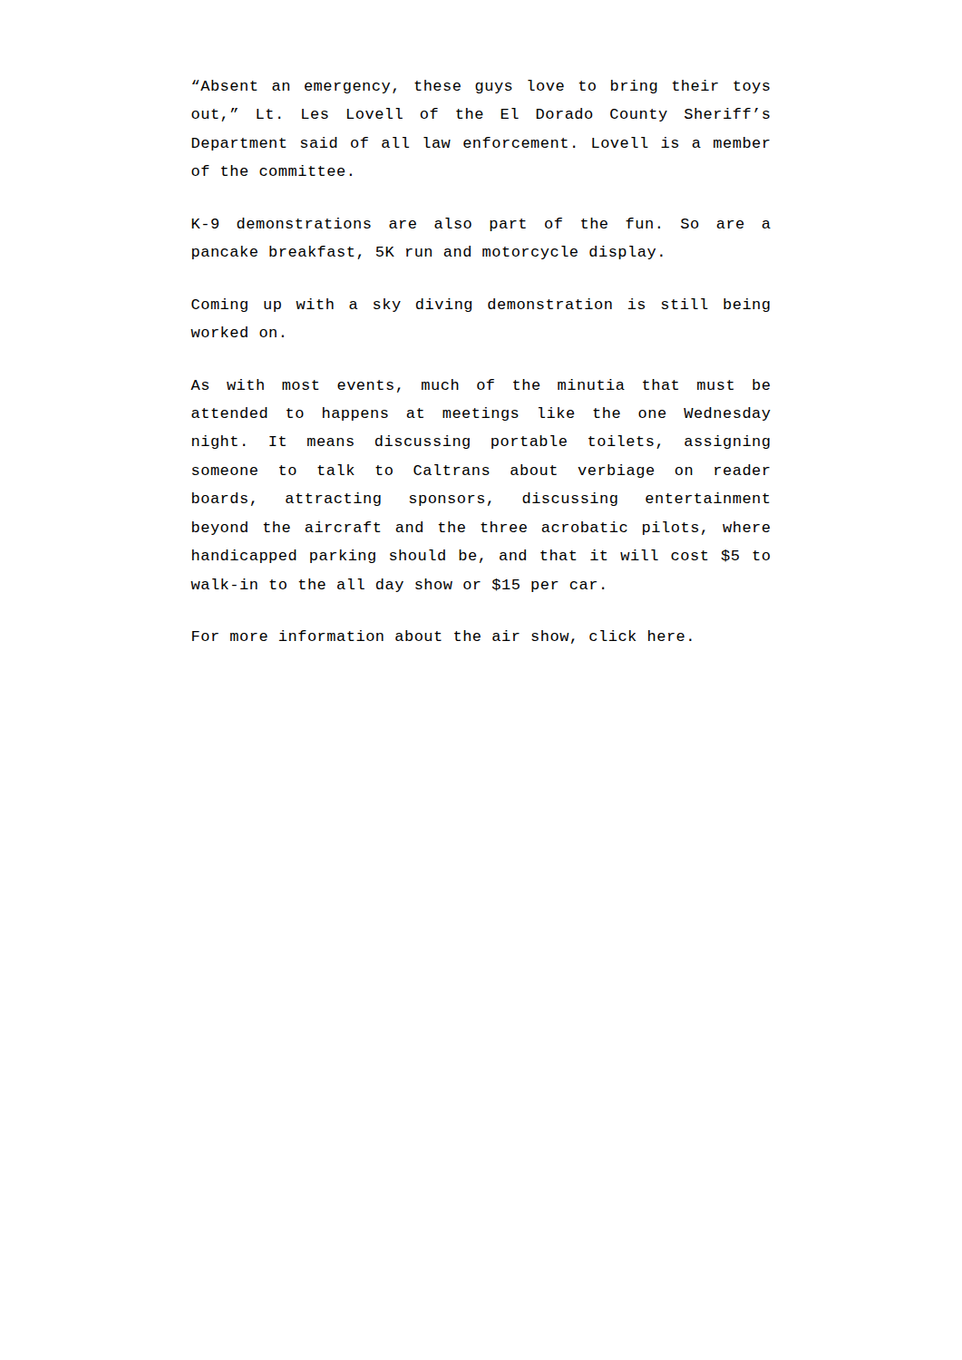“Absent an emergency, these guys love to bring their toys out,” Lt. Les Lovell of the El Dorado County Sheriff’s Department said of all law enforcement. Lovell is a member of the committee.
K-9 demonstrations are also part of the fun. So are a pancake breakfast, 5K run and motorcycle display.
Coming up with a sky diving demonstration is still being worked on.
As with most events, much of the minutia that must be attended to happens at meetings like the one Wednesday night. It means discussing portable toilets, assigning someone to talk to Caltrans about verbiage on reader boards, attracting sponsors, discussing entertainment beyond the aircraft and the three acrobatic pilots, where handicapped parking should be, and that it will cost $5 to walk-in to the all day show or $15 per car.
For more information about the air show, click here.